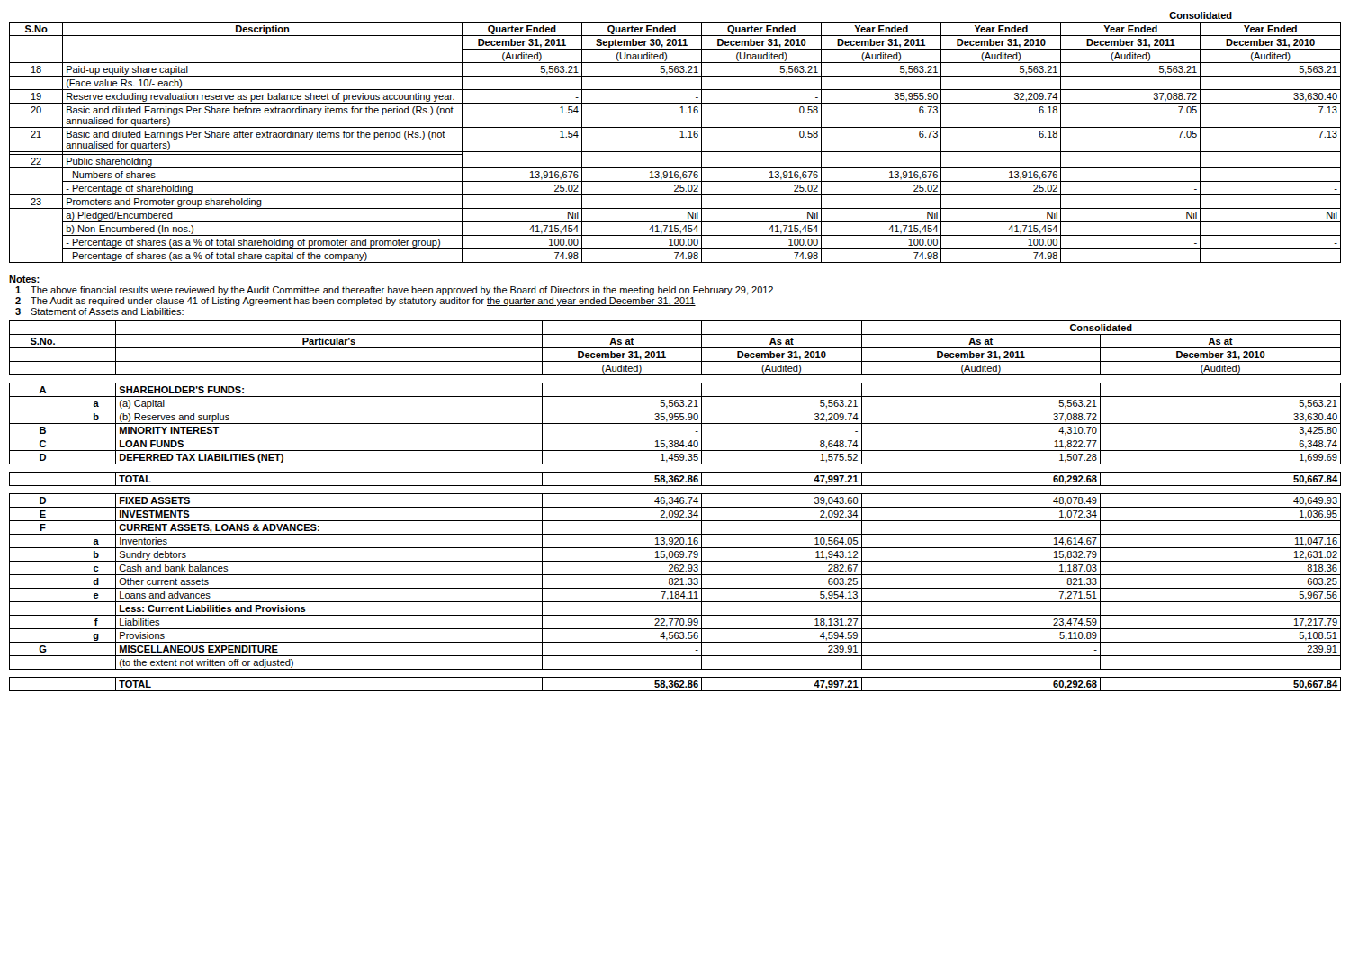| | | | | | | | Consolidated |
| S.No | Description | Quarter Ended | Quarter Ended | Quarter Ended | Year Ended | Year Ended | Year Ended | Year Ended |
| | | December 31, 2011 | September 30, 2011 | December 31, 2010 | December 31, 2011 | December 31, 2010 | December 31, 2011 | December 31, 2010 |
| | | (Audited) | (Unaudited) | (Unaudited) | (Audited) | (Audited) | (Audited) | (Audited) |
| 18 | Paid-up equity share capital | 5,563.21 | 5,563.21 | 5,563.21 | 5,563.21 | 5,563.21 | 5,563.21 | 5,563.21 |
| | (Face value Rs. 10/- each) | | | | | | | |
| 19 | Reserve excluding revaluation reserve as per balance sheet of previous accounting year. | - | - | - | 35,955.90 | 32,209.74 | 37,088.72 | 33,630.40 |
| 20 | Basic and diluted Earnings Per Share before extraordinary items for the period (Rs.) (not annualised for quarters) | 1.54 | 1.16 | 0.58 | 6.73 | 6.18 | 7.05 | 7.13 |
| 21 | Basic and diluted Earnings Per Share after extraordinary items for the period (Rs.) (not annualised for quarters) | 1.54 | 1.16 | 0.58 | 6.73 | 6.18 | 7.05 | 7.13 |
| 22 | Public shareholding | | | | | | | |
| | - Numbers of shares | 13,916,676 | 13,916,676 | 13,916,676 | 13,916,676 | 13,916,676 | - | - |
| | - Percentage of shareholding | 25.02 | 25.02 | 25.02 | 25.02 | 25.02 | - | - |
| 23 | Promoters and Promoter group shareholding | | | | | | | |
| | a) Pledged/Encumbered | Nil | Nil | Nil | Nil | Nil | Nil | Nil |
| | b) Non-Encumbered (In nos.) | 41,715,454 | 41,715,454 | 41,715,454 | 41,715,454 | 41,715,454 | - | - |
| | - Percentage of shares (as a % of total shareholding of promoter and promoter group) | 100.00 | 100.00 | 100.00 | 100.00 | 100.00 | - | - |
| | - Percentage of shares (as a % of total share capital of the company) | 74.98 | 74.98 | 74.98 | 74.98 | 74.98 | - | - |
Notes:
| 1 | The above financial results were reviewed by the Audit Committee and thereafter have been approved by the Board of Directors in the meeting held on February 29, 2012 |
| 2 | The Audit as required under clause 41 of Listing Agreement has been completed by statutory auditor for the quarter and year ended December 31, 2011 |
| 3 | Statement of Assets and Liabilities: |
| | | | | | Consolidated |
| S.No. | | Particular's | As at | As at | As at | As at |
| | | | December 31, 2011 | December 31, 2010 | December 31, 2011 | December 31, 2010 |
| | | | (Audited) | (Audited) | (Audited) | (Audited) |
| A | | SHAREHOLDER'S FUNDS: | | | | |
| | a | (a) Capital | 5,563.21 | 5,563.21 | 5,563.21 | 5,563.21 |
| | b | (b) Reserves and surplus | 35,955.90 | 32,209.74 | 37,088.72 | 33,630.40 |
| B | | MINORITY INTEREST | - | - | 4,310.70 | 3,425.80 |
| C | | LOAN FUNDS | 15,384.40 | 8,648.74 | 11,822.77 | 6,348.74 |
| D | | DEFERRED TAX LIABILITIES (NET) | 1,459.35 | 1,575.52 | 1,507.28 | 1,699.69 |
| | | TOTAL | 58,362.86 | 47,997.21 | 60,292.68 | 50,667.84 |
| D | | FIXED ASSETS | 46,346.74 | 39,043.60 | 48,078.49 | 40,649.93 |
| E | | INVESTMENTS | 2,092.34 | 2,092.34 | 1,072.34 | 1,036.95 |
| F | | CURRENT ASSETS, LOANS & ADVANCES: | | | | |
| | a | Inventories | 13,920.16 | 10,564.05 | 14,614.67 | 11,047.16 |
| | b | Sundry debtors | 15,069.79 | 11,943.12 | 15,832.79 | 12,631.02 |
| | c | Cash and bank balances | 262.93 | 282.67 | 1,187.03 | 818.36 |
| | d | Other current assets | 821.33 | 603.25 | 821.33 | 603.25 |
| | e | Loans and advances | 7,184.11 | 5,954.13 | 7,271.51 | 5,967.56 |
| | | Less: Current Liabilities and Provisions | | | | |
| | f | Liabilities | 22,770.99 | 18,131.27 | 23,474.59 | 17,217.79 |
| | g | Provisions | 4,563.56 | 4,594.59 | 5,110.89 | 5,108.51 |
| G | | MISCELLANEOUS EXPENDITURE | - | 239.91 | - | 239.91 |
| | | (to the extent not written off or adjusted) | | | | |
| | | TOTAL | 58,362.86 | 47,997.21 | 60,292.68 | 50,667.84 |